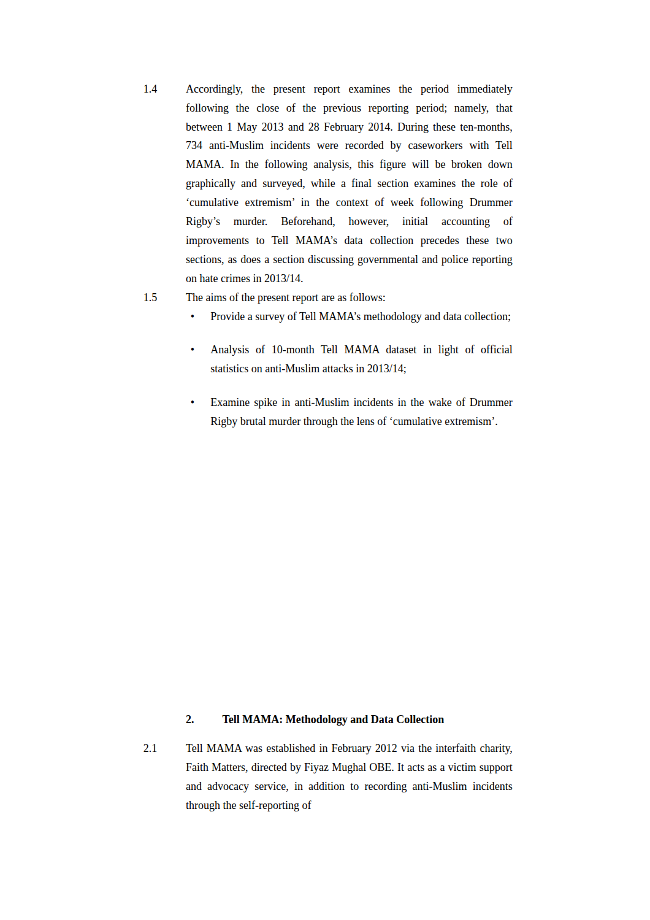1.4
Accordingly, the present report examines the period immediately following the close of the previous reporting period; namely, that between 1 May 2013 and 28 February 2014. During these ten-months, 734 anti-Muslim incidents were recorded by caseworkers with Tell MAMA. In the following analysis, this figure will be broken down graphically and surveyed, while a final section examines the role of ‘cumulative extremism’ in the context of week following Drummer Rigby’s murder. Beforehand, however, initial accounting of improvements to Tell MAMA’s data collection precedes these two sections, as does a section discussing governmental and police reporting on hate crimes in 2013/14.
1.5
The aims of the present report are as follows:
Provide a survey of Tell MAMA’s methodology and data collection;
Analysis of 10-month Tell MAMA dataset in light of official statistics on anti-Muslim attacks in 2013/14;
Examine spike in anti-Muslim incidents in the wake of Drummer Rigby brutal murder through the lens of ‘cumulative extremism’.
2.
Tell MAMA: Methodology and Data Collection
2.1
Tell MAMA was established in February 2012 via the interfaith charity, Faith Matters, directed by Fiyaz Mughal OBE. It acts as a victim support and advocacy service, in addition to recording anti-Muslim incidents through the self-reporting of